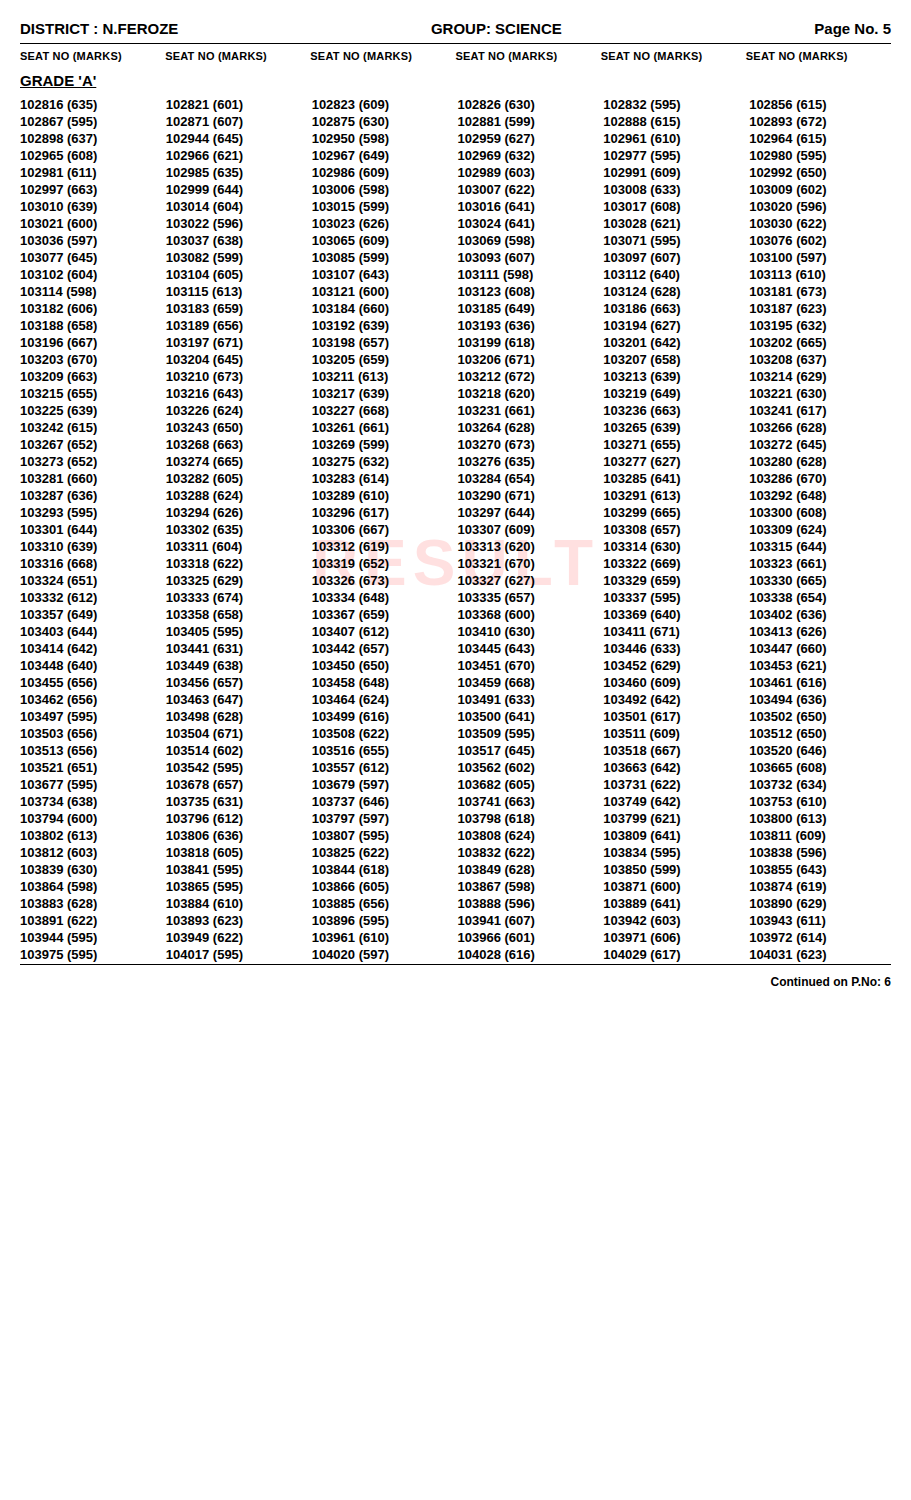DISTRICT : N.FEROZE
GROUP: SCIENCE
Page No. 5
SEAT NO (MARKS) SEAT NO (MARKS) SEAT NO (MARKS) SEAT NO (MARKS) SEAT NO (MARKS) SEAT NO (MARKS)
GRADE 'A'
RESULT
102816 (635) 102821 (601) 102823 (609) 102826 (630) 102832 (595) 102856 (615) 102867 (595) 102871 (607) 102875 (630) 102881 (599) 102888 (615) 102893 (672) 102898 (637) 102944 (645) 102950 (598) 102959 (627) 102961 (610) 102964 (615) 102965 (608) 102966 (621) 102967 (649) 102969 (632) 102977 (595) 102980 (595) 102981 (611) 102985 (635) 102986 (609) 102989 (603) 102991 (609) 102992 (650) 102997 (663) 102999 (644) 103006 (598) 103007 (622) 103008 (633) 103009 (602) 103010 (639) 103014 (604) 103015 (599) 103016 (641) 103017 (608) 103020 (596) 103021 (600) 103022 (596) 103023 (626) 103024 (641) 103028 (621) 103030 (622) 103036 (597) 103037 (638) 103065 (609) 103069 (598) 103071 (595) 103076 (602) 103077 (645) 103082 (599) 103085 (599) 103093 (607) 103097 (607) 103100 (597) 103102 (604) 103104 (605) 103107 (643) 103111 (598) 103112 (640) 103113 (610) 103114 (598) 103115 (613) 103121 (600) 103123 (608) 103124 (628) 103181 (673) 103182 (606) 103183 (659) 103184 (660) 103185 (649) 103186 (663) 103187 (623) 103188 (658) 103189 (656) 103192 (639) 103193 (636) 103194 (627) 103195 (632) 103196 (667) 103197 (671) 103198 (657) 103199 (618) 103201 (642) 103202 (665) 103203 (670) 103204 (645) 103205 (659) 103206 (671) 103207 (658) 103208 (637) 103209 (663) 103210 (673) 103211 (613) 103212 (672) 103213 (639) 103214 (629) 103215 (655) 103216 (643) 103217 (639) 103218 (620) 103219 (649) 103221 (630) 103225 (639) 103226 (624) 103227 (668) 103231 (661) 103236 (663) 103241 (617) 103242 (615) 103243 (650) 103261 (661) 103264 (628) 103265 (639) 103266 (628) 103267 (652) 103268 (663) 103269 (599) 103270 (673) 103271 (655) 103272 (645) 103273 (652) 103274 (665) 103275 (632) 103276 (635) 103277 (627) 103280 (628) 103281 (660) 103282 (605) 103283 (614) 103284 (654) 103285 (641) 103286 (670) 103287 (636) 103288 (624) 103289 (610) 103290 (671) 103291 (613) 103292 (648) 103293 (595) 103294 (626) 103296 (617) 103297 (644) 103299 (665) 103300 (608) 103301 (644) 103302 (635) 103306 (667) 103307 (609) 103308 (657) 103309 (624) 103310 (639) 103311 (604) 103312 (619) 103313 (620) 103314 (630) 103315 (644) 103316 (668) 103318 (622) 103319 (652) 103321 (670) 103322 (669) 103323 (661) 103324 (651) 103325 (629) 103326 (673) 103327 (627) 103329 (659) 103330 (665) 103332 (612) 103333 (674) 103334 (648) 103335 (657) 103337 (595) 103338 (654) 103357 (649) 103358 (658) 103367 (659) 103368 (600) 103369 (640) 103402 (636) 103403 (644) 103405 (595) 103407 (612) 103410 (630) 103411 (671) 103413 (626) 103414 (642) 103441 (631) 103442 (657) 103445 (643) 103446 (633) 103447 (660) 103448 (640) 103449 (638) 103450 (650) 103451 (670) 103452 (629) 103453 (621) 103455 (656) 103456 (657) 103458 (648) 103459 (668) 103460 (609) 103461 (616) 103462 (656) 103463 (647) 103464 (624) 103491 (633) 103492 (642) 103494 (636) 103497 (595) 103498 (628) 103499 (616) 103500 (641) 103501 (617) 103502 (650) 103503 (656) 103504 (671) 103508 (622) 103509 (595) 103511 (609) 103512 (650) 103513 (656) 103514 (602) 103516 (655) 103517 (645) 103518 (667) 103520 (646) 103521 (651) 103542 (595) 103557 (612) 103562 (602) 103663 (642) 103665 (608) 103677 (595) 103678 (657) 103679 (597) 103682 (605) 103731 (622) 103732 (634) 103734 (638) 103735 (631) 103737 (646) 103741 (663) 103749 (642) 103753 (610) 103794 (600) 103796 (612) 103797 (597) 103798 (618) 103799 (621) 103800 (613) 103802 (613) 103806 (636) 103807 (595) 103808 (624) 103809 (641) 103811 (609) 103812 (603) 103818 (605) 103825 (622) 103832 (622) 103834 (595) 103838 (596) 103839 (630) 103841 (595) 103844 (618) 103849 (628) 103850 (599) 103855 (643) 103864 (598) 103865 (595) 103866 (605) 103867 (598) 103871 (600) 103874 (619) 103883 (628) 103884 (610) 103885 (656) 103888 (596) 103889 (641) 103890 (629) 103891 (622) 103893 (623) 103896 (595) 103941 (607) 103942 (603) 103943 (611) 103944 (595) 103949 (622) 103961 (610) 103966 (601) 103971 (606) 103972 (614) 103975 (595) 104017 (595) 104020 (597) 104028 (616) 104029 (617) 104031 (623)
Continued on P.No: 6